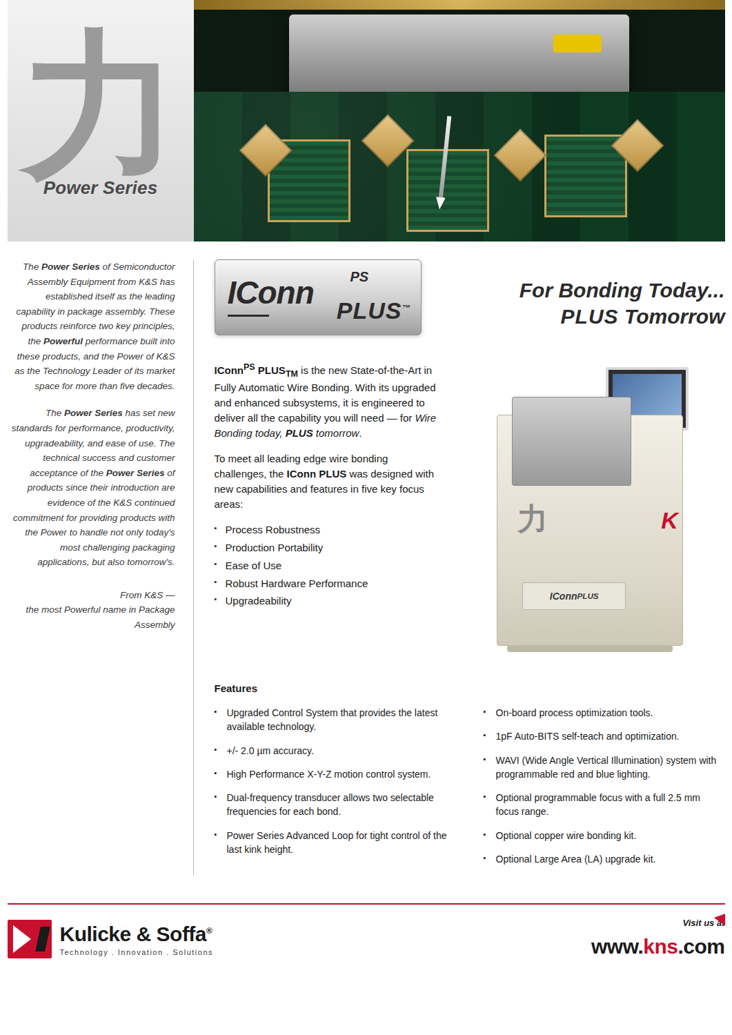力
Power Series
The Power Series of Semiconductor Assembly Equipment from K&S has established itself as the leading capability in package assembly. These products reinforce two key principles, the Powerful performance built into these products, and the Power of K&S as the Technology Leader of its market space for more than five decades.
The Power Series has set new standards for performance, productivity, upgradeability, and ease of use. The technical success and customer acceptance of the Power Series of products since their introduction are evidence of the K&S continued commitment for providing products with the Power to handle not only today's most challenging packaging applications, but also tomorrow's.
From K&S —
the most Powerful name in Package Assembly
IConn PS PLUS™
For Bonding Today...
PLUS Tomorrow
IConnPS PLUSTM is the new State-of-the-Art in Fully Automatic Wire Bonding. With its upgraded and enhanced subsystems, it is engineered to deliver all the capability you will need — for Wire Bonding today, PLUS tomorrow.
To meet all leading edge wire bonding challenges, the IConn PLUS was designed with new capabilities and features in five key focus areas:
Process Robustness
Production Portability
Ease of Use
Robust Hardware Performance
Upgradeability
力
K
IConnPLUS
Features
Upgraded Control System that provides the latest available technology.
+/- 2.0 µm accuracy.
High Performance X-Y-Z motion control system.
Dual-frequency transducer allows two selectable frequencies for each bond.
Power Series Advanced Loop for tight control of the last kink height.
On-board process optimization tools.
1pF Auto-BITS self-teach and optimization.
WAVI (Wide Angle Vertical Illumination) system with programmable red and blue lighting.
Optional programmable focus with a full 2.5 mm focus range.
Optional copper wire bonding kit.
Optional Large Area (LA) upgrade kit.
Kulicke & Soffa®
Technology . Innovation . Solutions
Visit us at
www.kns.com